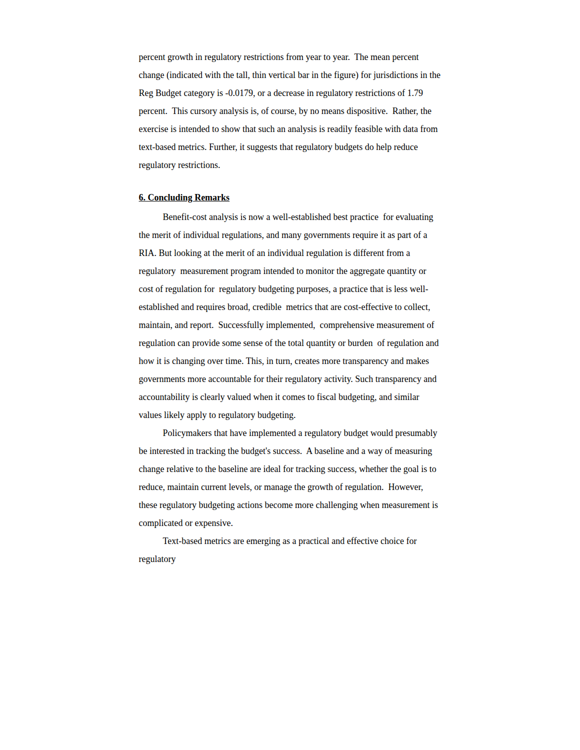percent growth in regulatory restrictions from year to year. The mean percent change (indicated with the tall, thin vertical bar in the figure) for jurisdictions in the Reg Budget category is -0.0179, or a decrease in regulatory restrictions of 1.79 percent. This cursory analysis is, of course, by no means dispositive. Rather, the exercise is intended to show that such an analysis is readily feasible with data from text-based metrics. Further, it suggests that regulatory budgets do help reduce regulatory restrictions.
6. Concluding Remarks
Benefit-cost analysis is now a well-established best practice for evaluating the merit of individual regulations, and many governments require it as part of a RIA. But looking at the merit of an individual regulation is different from a regulatory measurement program intended to monitor the aggregate quantity or cost of regulation for regulatory budgeting purposes, a practice that is less well-established and requires broad, credible metrics that are cost-effective to collect, maintain, and report. Successfully implemented, comprehensive measurement of regulation can provide some sense of the total quantity or burden of regulation and how it is changing over time. This, in turn, creates more transparency and makes governments more accountable for their regulatory activity. Such transparency and accountability is clearly valued when it comes to fiscal budgeting, and similar values likely apply to regulatory budgeting.
Policymakers that have implemented a regulatory budget would presumably be interested in tracking the budget's success. A baseline and a way of measuring change relative to the baseline are ideal for tracking success, whether the goal is to reduce, maintain current levels, or manage the growth of regulation. However, these regulatory budgeting actions become more challenging when measurement is complicated or expensive.
Text-based metrics are emerging as a practical and effective choice for regulatory